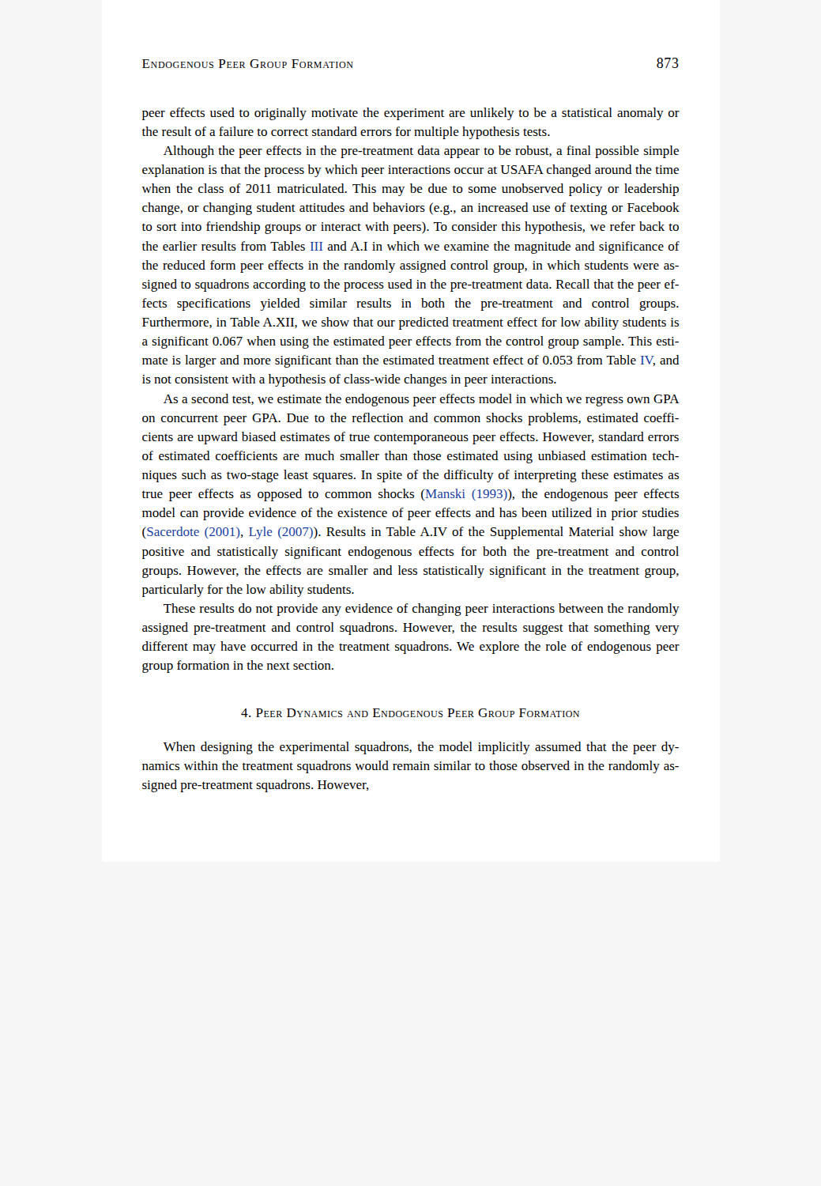Endogenous Peer Group Formation 873
peer effects used to originally motivate the experiment are unlikely to be a statistical anomaly or the result of a failure to correct standard errors for multiple hypothesis tests.
Although the peer effects in the pre-treatment data appear to be robust, a final possible simple explanation is that the process by which peer interactions occur at USAFA changed around the time when the class of 2011 matriculated. This may be due to some unobserved policy or leadership change, or changing student attitudes and behaviors (e.g., an increased use of texting or Facebook to sort into friendship groups or interact with peers). To consider this hypothesis, we refer back to the earlier results from Tables III and A.I in which we examine the magnitude and significance of the reduced form peer effects in the randomly assigned control group, in which students were assigned to squadrons according to the process used in the pre-treatment data. Recall that the peer effects specifications yielded similar results in both the pre-treatment and control groups. Furthermore, in Table A.XII, we show that our predicted treatment effect for low ability students is a significant 0.067 when using the estimated peer effects from the control group sample. This estimate is larger and more significant than the estimated treatment effect of 0.053 from Table IV, and is not consistent with a hypothesis of class-wide changes in peer interactions.
As a second test, we estimate the endogenous peer effects model in which we regress own GPA on concurrent peer GPA. Due to the reflection and common shocks problems, estimated coefficients are upward biased estimates of true contemporaneous peer effects. However, standard errors of estimated coefficients are much smaller than those estimated using unbiased estimation techniques such as two-stage least squares. In spite of the difficulty of interpreting these estimates as true peer effects as opposed to common shocks (Manski (1993)), the endogenous peer effects model can provide evidence of the existence of peer effects and has been utilized in prior studies (Sacerdote (2001), Lyle (2007)). Results in Table A.IV of the Supplemental Material show large positive and statistically significant endogenous effects for both the pre-treatment and control groups. However, the effects are smaller and less statistically significant in the treatment group, particularly for the low ability students.
These results do not provide any evidence of changing peer interactions between the randomly assigned pre-treatment and control squadrons. However, the results suggest that something very different may have occurred in the treatment squadrons. We explore the role of endogenous peer group formation in the next section.
4. Peer Dynamics and Endogenous Peer Group Formation
When designing the experimental squadrons, the model implicitly assumed that the peer dynamics within the treatment squadrons would remain similar to those observed in the randomly assigned pre-treatment squadrons. However,